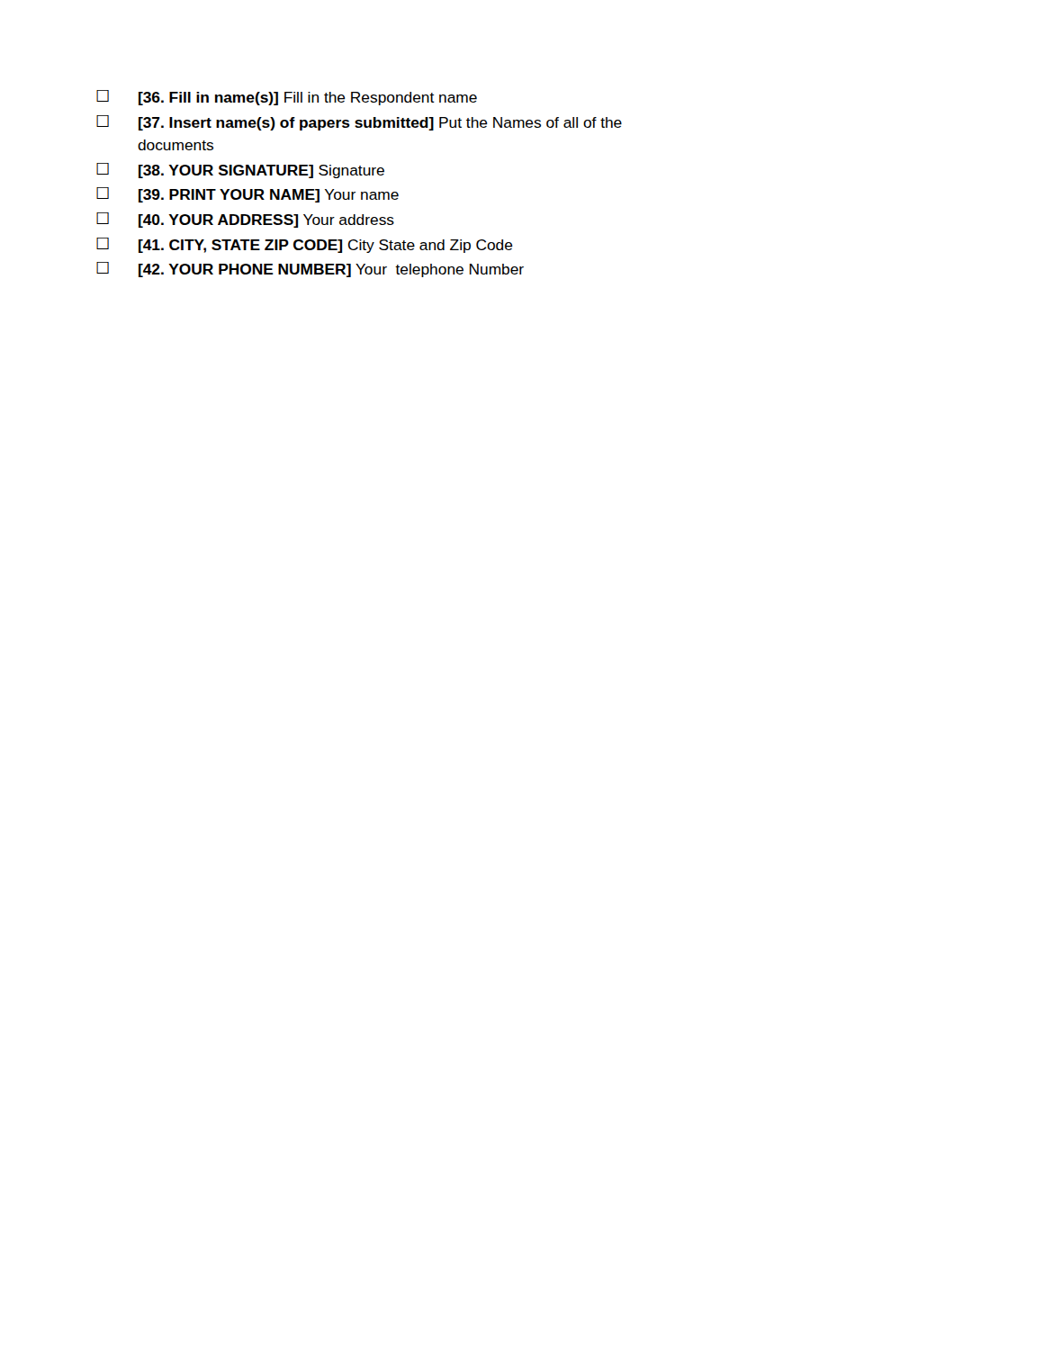☐ [36. Fill in name(s)] Fill in the Respondent name
☐ [37. Insert name(s) of papers submitted] Put the Names of all of the documents
☐ [38. YOUR SIGNATURE] Signature
☐ [39. PRINT YOUR NAME] Your name
☐ [40. YOUR ADDRESS] Your address
☐ [41. CITY, STATE ZIP CODE] City State and Zip Code
☐ [42. YOUR PHONE NUMBER] Your telephone Number